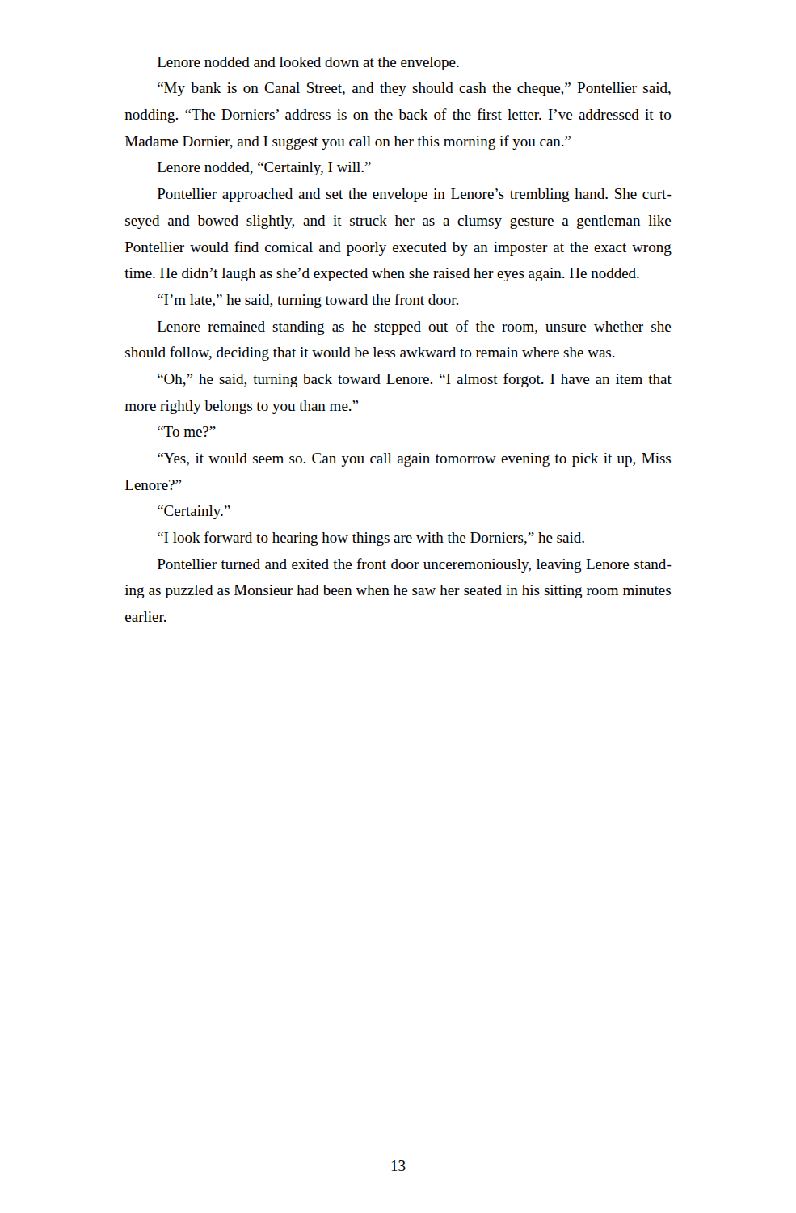Lenore nodded and looked down at the envelope.
“My bank is on Canal Street, and they should cash the cheque,” Pontellier said, nodding. “The Dorniers’ address is on the back of the first letter. I’ve addressed it to Madame Dornier, and I suggest you call on her this morning if you can.”
Lenore nodded, “Certainly, I will.”
Pontellier approached and set the envelope in Lenore’s trembling hand. She curtseyed and bowed slightly, and it struck her as a clumsy gesture a gentleman like Pontellier would find comical and poorly executed by an imposter at the exact wrong time. He didn’t laugh as she’d expected when she raised her eyes again. He nodded.
“I’m late,” he said, turning toward the front door.
Lenore remained standing as he stepped out of the room, unsure whether she should follow, deciding that it would be less awkward to remain where she was.
“Oh,” he said, turning back toward Lenore. “I almost forgot. I have an item that more rightly belongs to you than me.”
“To me?”
“Yes, it would seem so. Can you call again tomorrow evening to pick it up, Miss Lenore?”
“Certainly.”
“I look forward to hearing how things are with the Dorniers,” he said.
Pontellier turned and exited the front door unceremoniously, leaving Lenore standing as puzzled as Monsieur had been when he saw her seated in his sitting room minutes earlier.
13